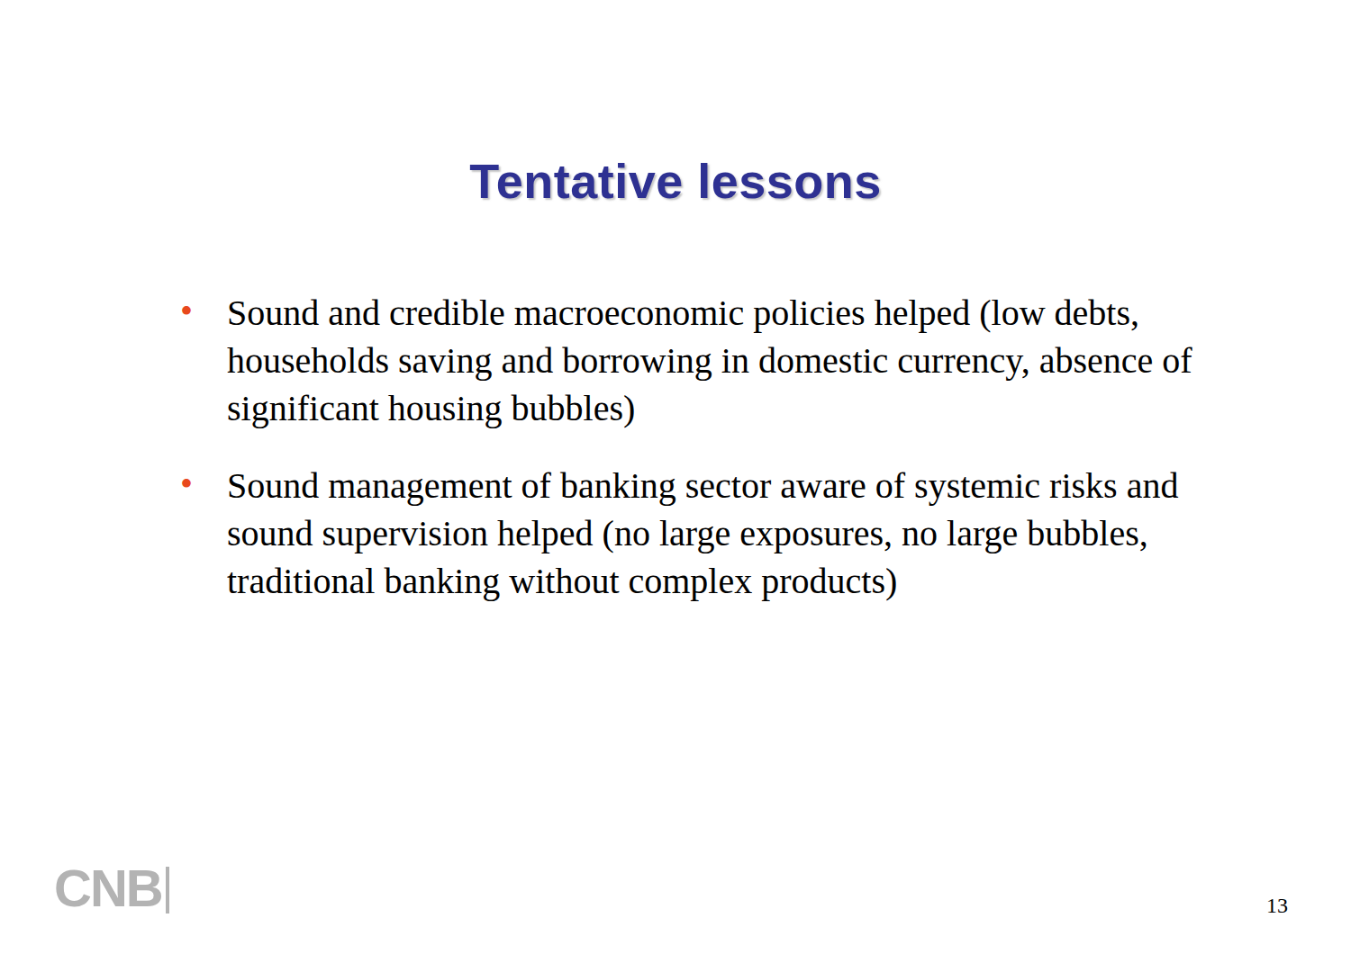Tentative lessons
Sound and credible macroeconomic policies helped (low debts, households saving and borrowing in domestic currency, absence of significant housing bubbles)
Sound management of banking sector aware of systemic risks and sound supervision helped (no large exposures, no large bubbles, traditional banking without complex products)
CNB
13